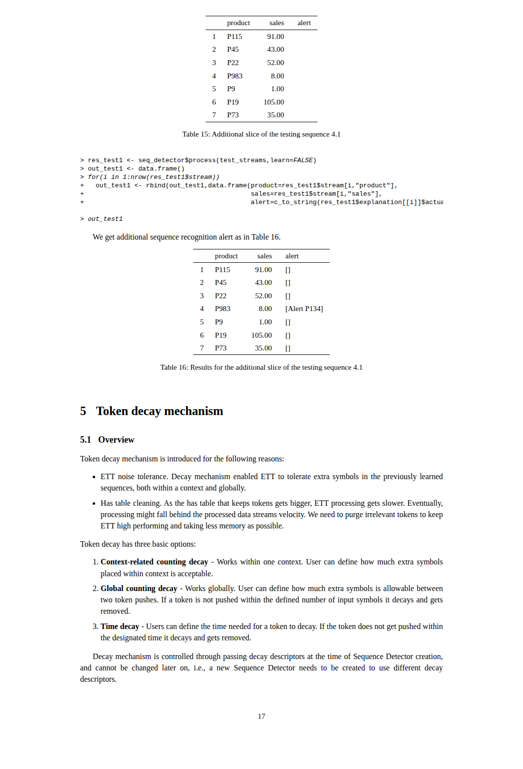| | product | sales | alert |
| --- | --- | --- | --- |
| 1 | P115 | 91.00 | |
| 2 | P45 | 43.00 | |
| 3 | P22 | 52.00 | |
| 4 | P983 | 8.00 | |
| 5 | P9 | 1.00 | |
| 6 | P19 | 105.00 | |
| 7 | P73 | 35.00 | |
Table 15: Additional slice of the testing sequence 4.1
> res_test1 <- seq_detector$process(test_streams,learn=FALSE)
> out_test1 <- data.frame()
> for(i in 1:nrow(res_test1$stream))
+   out_test1 <- rbind(out_test1,data.frame(product=res_test1$stream[i,"product"],
+                                           sales=res_test1$stream[i,"sales"],
+                                           alert=c_to_string(res_test1$explanation[[i]]$actual)))

> out_test1
We get additional sequence recognition alert as in Table 16.
| | product | sales | alert |
| --- | --- | --- | --- |
| 1 | P115 | 91.00 | [] |
| 2 | P45 | 43.00 | [] |
| 3 | P22 | 52.00 | [] |
| 4 | P983 | 8.00 | [Alert P134] |
| 5 | P9 | 1.00 | [] |
| 6 | P19 | 105.00 | [] |
| 7 | P73 | 35.00 | [] |
Table 16: Results for the additional slice of the testing sequence 4.1
5 Token decay mechanism
5.1 Overview
Token decay mechanism is introduced for the following reasons:
ETT noise tolerance. Decay mechanism enabled ETT to tolerate extra symbols in the previously learned sequences, both within a context and globally.
Has table cleaning. As the has table that keeps tokens gets bigger, ETT processing gets slower. Eventually, processing might fall behind the processed data streams velocity. We need to purge irrelevant tokens to keep ETT high performing and taking less memory as possible.
Token decay has three basic options:
Context-related counting decay - Works within one context. User can define how much extra symbols placed within context is acceptable.
Global counting decay - Works globally. User can define how much extra symbols is allowable between two token pushes. If a token is not pushed within the defined number of input symbols it decays and gets removed.
Time decay - Users can define the time needed for a token to decay. If the token does not get pushed within the designated time it decays and gets removed.
Decay mechanism is controlled through passing decay descriptors at the time of Sequence Detector creation, and cannot be changed later on, i.e., a new Sequence Detector needs to be created to use different decay descriptors.
17